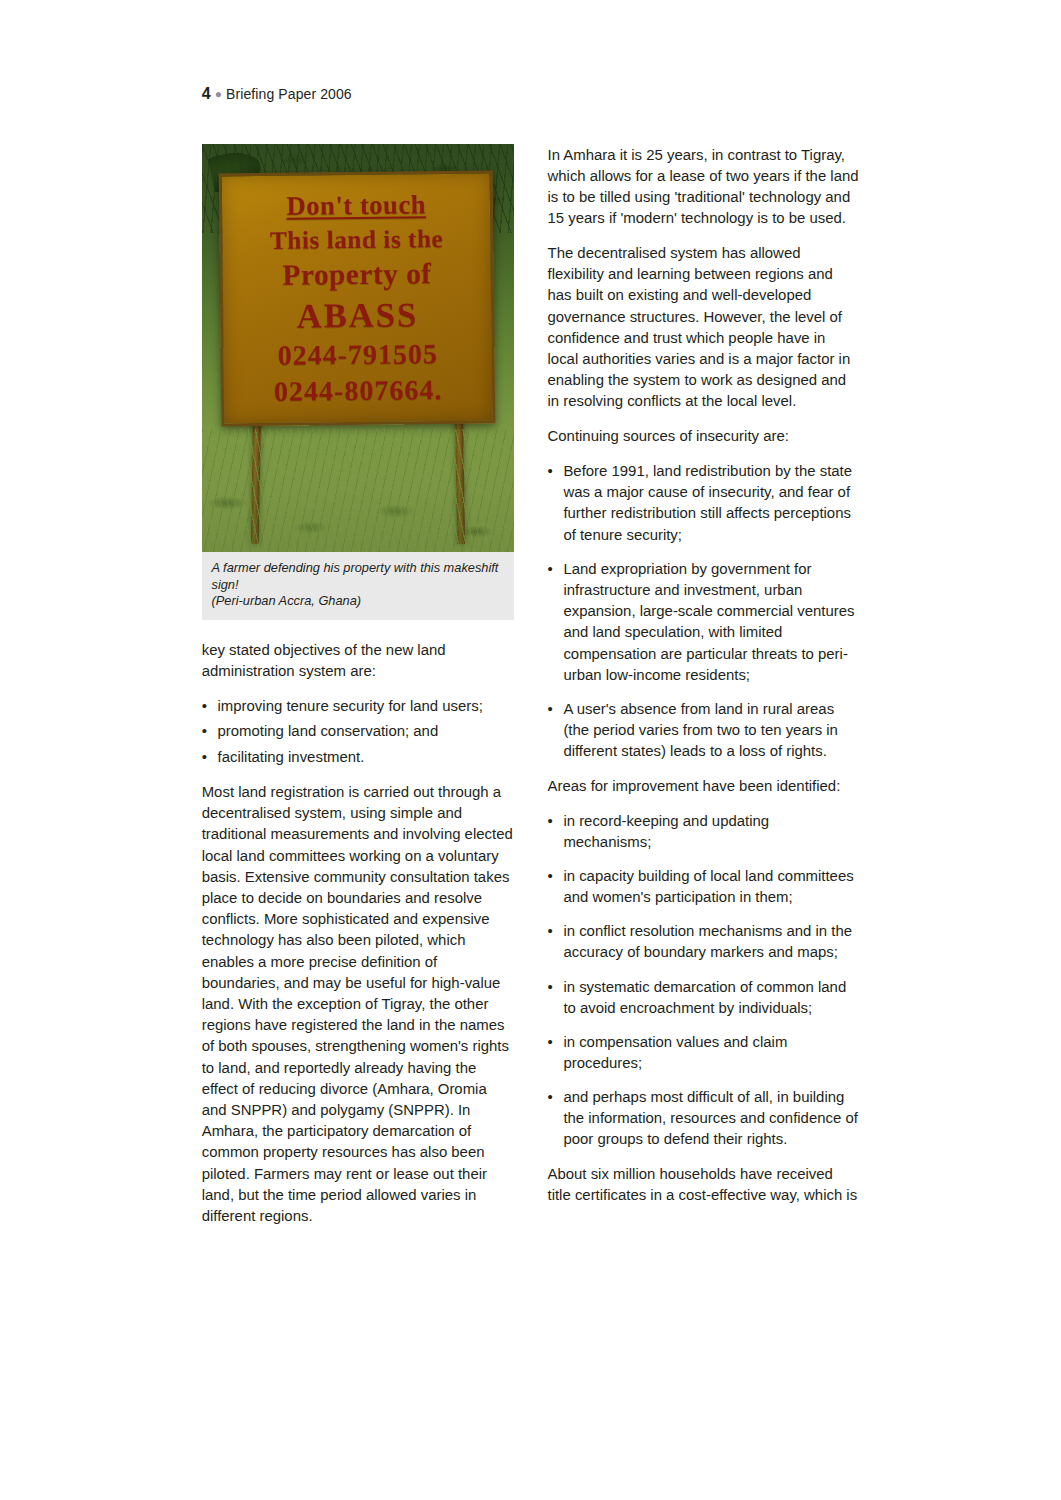4●Briefing Paper 2006
Don't touch
This land is the
Property of
ABASS
0244-791505
0244-807664.
A farmer defending his property with this makeshift sign!
(Peri-urban Accra, Ghana)
key stated objectives of the new land administration system are:
improving tenure security for land users;
promoting land conservation; and
facilitating investment.
Most land registration is carried out through a decentralised system, using simple and traditional measurements and involving elected local land committees working on a voluntary basis. Extensive community consultation takes place to decide on boundaries and resolve conflicts. More sophisticated and expensive technology has also been piloted, which enables a more precise definition of boundaries, and may be useful for high-value land. With the exception of Tigray, the other regions have registered the land in the names of both spouses, strengthening women's rights to land, and reportedly already having the effect of reducing divorce (Amhara, Oromia and SNPPR) and polygamy (SNPPR). In Amhara, the participatory demarcation of common property resources has also been piloted. Farmers may rent or lease out their land, but the time period allowed varies in different regions.
In Amhara it is 25 years, in contrast to Tigray, which allows for a lease of two years if the land is to be tilled using 'traditional' technology and 15 years if 'modern' technology is to be used.
The decentralised system has allowed flexibility and learning between regions and has built on existing and well-developed governance structures. However, the level of confidence and trust which people have in local authorities varies and is a major factor in enabling the system to work as designed and in resolving conflicts at the local level.
Continuing sources of insecurity are:
Before 1991, land redistribution by the state was a major cause of insecurity, and fear of further redistribution still affects perceptions of tenure security;
Land expropriation by government for infrastructure and investment, urban expansion, large-scale commercial ventures and land speculation, with limited compensation are particular threats to peri-urban low-income residents;
A user's absence from land in rural areas (the period varies from two to ten years in different states) leads to a loss of rights.
Areas for improvement have been identified:
in record-keeping and updating mechanisms;
in capacity building of local land committees and women's participation in them;
in conflict resolution mechanisms and in the accuracy of boundary markers and maps;
in systematic demarcation of common land to avoid encroachment by individuals;
in compensation values and claim procedures;
and perhaps most difficult of all, in building the information, resources and confidence of poor groups to defend their rights.
About six million households have received title certificates in a cost-effective way, which is